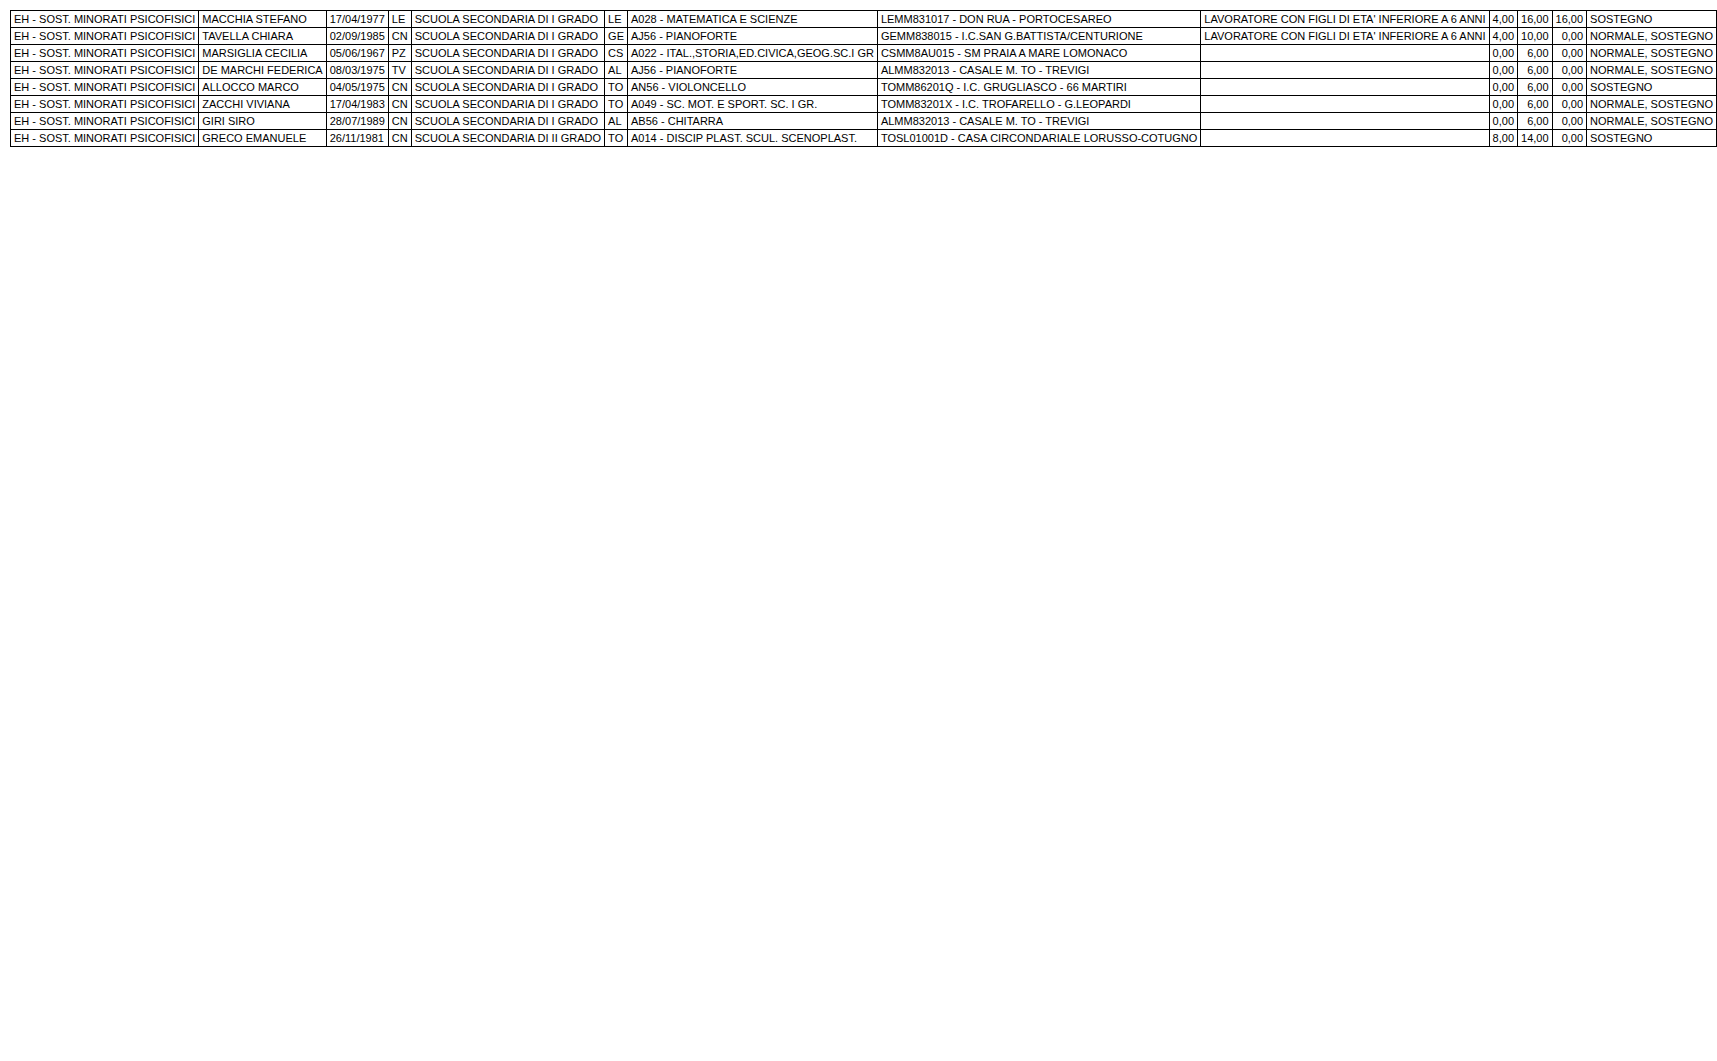| EH - SOST. MINORATI PSICOFISICI | MACCHIA STEFANO | 17/04/1977 | LE | SCUOLA SECONDARIA DI I GRADO | LE | A028 - MATEMATICA E SCIENZE | LEMM831017 - DON RUA - PORTOCESAREO | LAVORATORE CON FIGLI DI ETA' INFERIORE A 6 ANNI | 4,00 | 16,00 | 16,00 | SOSTEGNO |
| EH - SOST. MINORATI PSICOFISICI | TAVELLA CHIARA | 02/09/1985 | CN | SCUOLA SECONDARIA DI I GRADO | GE | AJ56 - PIANOFORTE | GEMM838015 - I.C.SAN G.BATTISTA/CENTURIONE | LAVORATORE CON FIGLI DI ETA' INFERIORE A 6 ANNI | 4,00 | 10,00 | 0,00 | NORMALE, SOSTEGNO |
| EH - SOST. MINORATI PSICOFISICI | MARSIGLIA CECILIA | 05/06/1967 | PZ | SCUOLA SECONDARIA DI I GRADO | CS | A022 - ITAL.,STORIA,ED.CIVICA,GEOG.SC.I GR | CSMM8AU015 - SM PRAIA A MARE LOMONACO | | 0,00 | 6,00 | 0,00 | NORMALE, SOSTEGNO |
| EH - SOST. MINORATI PSICOFISICI | DE MARCHI FEDERICA | 08/03/1975 | TV | SCUOLA SECONDARIA DI I GRADO | AL | AJ56 - PIANOFORTE | ALMM832013 - CASALE M. TO - TREVIGI | | 0,00 | 6,00 | 0,00 | NORMALE, SOSTEGNO |
| EH - SOST. MINORATI PSICOFISICI | ALLOCCO MARCO | 04/05/1975 | CN | SCUOLA SECONDARIA DI I GRADO | TO | AN56 - VIOLONCELLO | TOMM86201Q - I.C. GRUGLIASCO - 66 MARTIRI | | 0,00 | 6,00 | 0,00 | SOSTEGNO |
| EH - SOST. MINORATI PSICOFISICI | ZACCHI VIVIANA | 17/04/1983 | CN | SCUOLA SECONDARIA DI I GRADO | TO | A049 - SC. MOT. E SPORT. SC. I GR. | TOMM83201X - I.C. TROFARELLO - G.LEOPARDI | | 0,00 | 6,00 | 0,00 | NORMALE, SOSTEGNO |
| EH - SOST. MINORATI PSICOFISICI | GIRI SIRO | 28/07/1989 | CN | SCUOLA SECONDARIA DI I GRADO | AL | AB56 - CHITARRA | ALMM832013 - CASALE M. TO - TREVIGI | | 0,00 | 6,00 | 0,00 | NORMALE, SOSTEGNO |
| EH - SOST. MINORATI PSICOFISICI | GRECO EMANUELE | 26/11/1981 | CN | SCUOLA SECONDARIA DI II GRADO | TO | A014 - DISCIP PLAST. SCUL. SCENOPLAST. | TOSL01001D - CASA CIRCONDARIALE LORUSSO-COTUGNO | | 8,00 | 14,00 | 0,00 | SOSTEGNO |